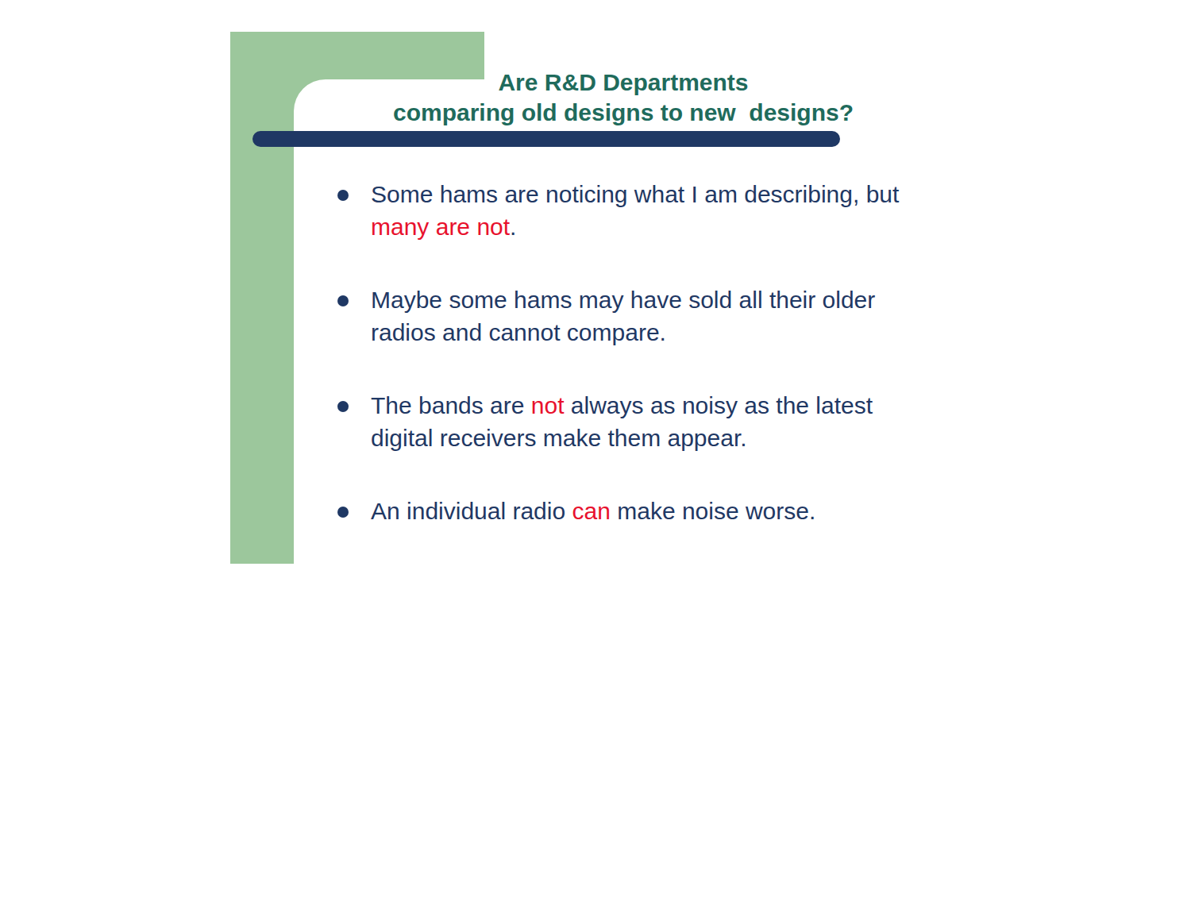Are R&D Departments
comparing old designs to new designs?
Some hams are noticing what I am describing, but many are not.
Maybe some hams may have sold all their older radios and cannot compare.
The bands are not always as noisy as the latest digital receivers make them appear.
An individual radio can make noise worse.